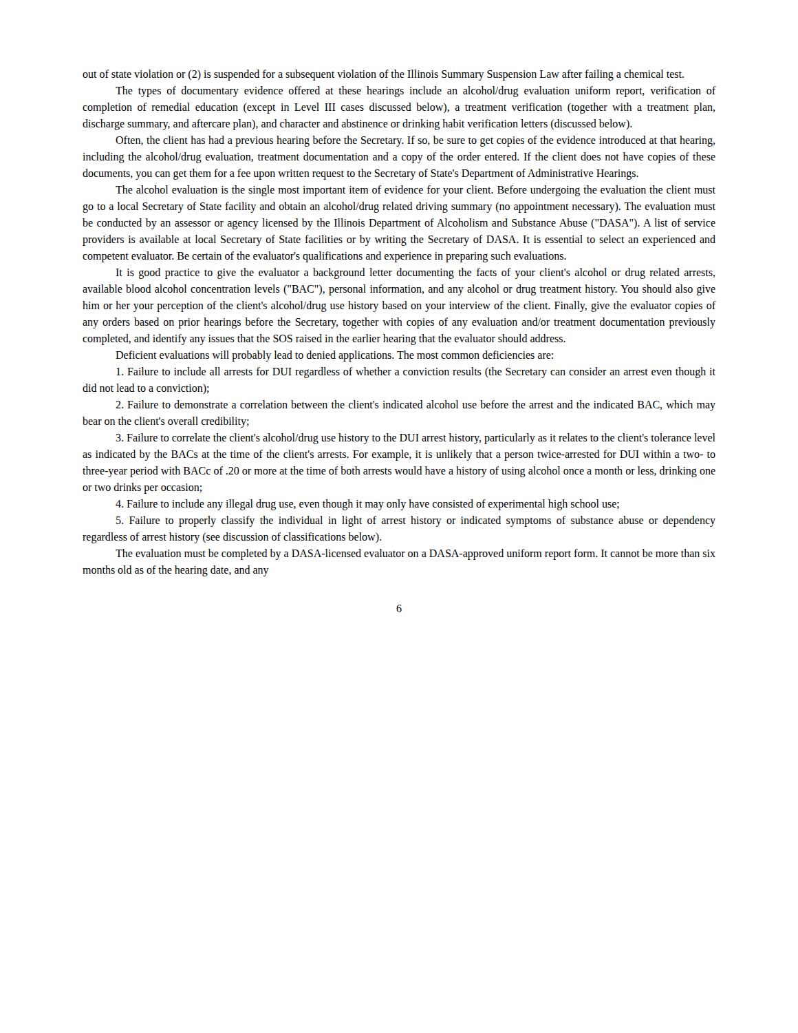out of state violation or (2) is suspended for a subsequent violation of the Illinois Summary Suspension Law after failing a chemical test.
The types of documentary evidence offered at these hearings include an alcohol/drug evaluation uniform report, verification of completion of remedial education (except in Level III cases discussed below), a treatment verification (together with a treatment plan, discharge summary, and aftercare plan), and character and abstinence or drinking habit verification letters (discussed below).
Often, the client has had a previous hearing before the Secretary. If so, be sure to get copies of the evidence introduced at that hearing, including the alcohol/drug evaluation, treatment documentation and a copy of the order entered. If the client does not have copies of these documents, you can get them for a fee upon written request to the Secretary of State's Department of Administrative Hearings.
The alcohol evaluation is the single most important item of evidence for your client. Before undergoing the evaluation the client must go to a local Secretary of State facility and obtain an alcohol/drug related driving summary (no appointment necessary). The evaluation must be conducted by an assessor or agency licensed by the Illinois Department of Alcoholism and Substance Abuse ("DASA"). A list of service providers is available at local Secretary of State facilities or by writing the Secretary of DASA. It is essential to select an experienced and competent evaluator. Be certain of the evaluator's qualifications and experience in preparing such evaluations.
It is good practice to give the evaluator a background letter documenting the facts of your client's alcohol or drug related arrests, available blood alcohol concentration levels ("BAC"), personal information, and any alcohol or drug treatment history. You should also give him or her your perception of the client's alcohol/drug use history based on your interview of the client. Finally, give the evaluator copies of any orders based on prior hearings before the Secretary, together with copies of any evaluation and/or treatment documentation previously completed, and identify any issues that the SOS raised in the earlier hearing that the evaluator should address.
Deficient evaluations will probably lead to denied applications. The most common deficiencies are:
1. Failure to include all arrests for DUI regardless of whether a conviction results (the Secretary can consider an arrest even though it did not lead to a conviction);
2. Failure to demonstrate a correlation between the client's indicated alcohol use before the arrest and the indicated BAC, which may bear on the client's overall credibility;
3. Failure to correlate the client's alcohol/drug use history to the DUI arrest history, particularly as it relates to the client's tolerance level as indicated by the BACs at the time of the client's arrests. For example, it is unlikely that a person twice-arrested for DUI within a two- to three-year period with BACc of .20 or more at the time of both arrests would have a history of using alcohol once a month or less, drinking one or two drinks per occasion;
4. Failure to include any illegal drug use, even though it may only have consisted of experimental high school use;
5. Failure to properly classify the individual in light of arrest history or indicated symptoms of substance abuse or dependency regardless of arrest history (see discussion of classifications below).
The evaluation must be completed by a DASA-licensed evaluator on a DASA-approved uniform report form. It cannot be more than six months old as of the hearing date, and any
6